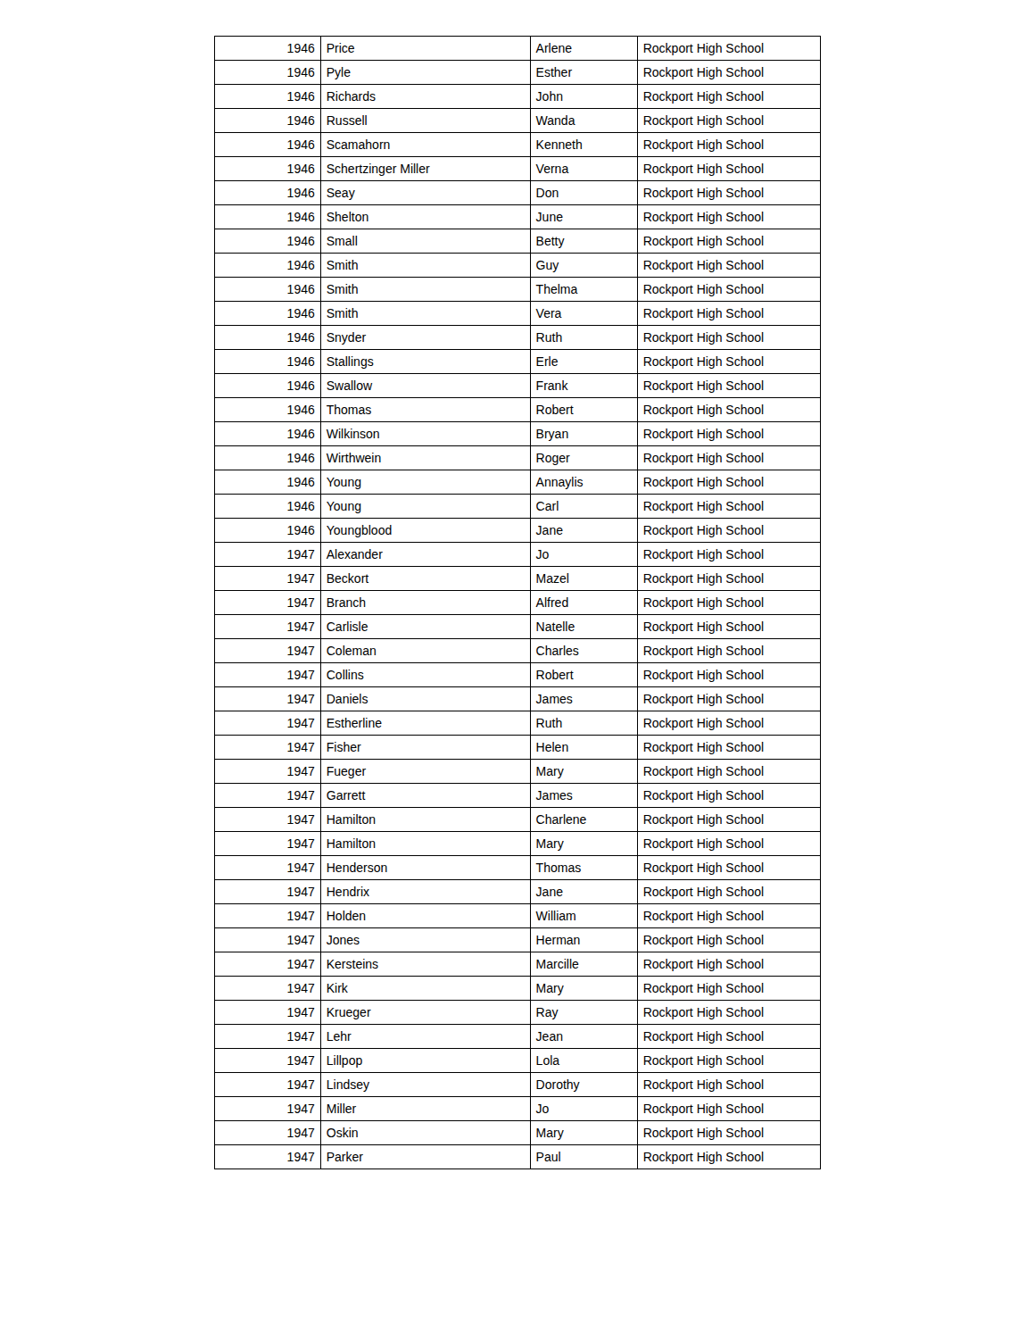| 1946 | Price | Arlene | Rockport High School |
| 1946 | Pyle | Esther | Rockport High School |
| 1946 | Richards | John | Rockport High School |
| 1946 | Russell | Wanda | Rockport High School |
| 1946 | Scamahorn | Kenneth | Rockport High School |
| 1946 | Schertzinger Miller | Verna | Rockport High School |
| 1946 | Seay | Don | Rockport High School |
| 1946 | Shelton | June | Rockport High School |
| 1946 | Small | Betty | Rockport High School |
| 1946 | Smith | Guy | Rockport High School |
| 1946 | Smith | Thelma | Rockport High School |
| 1946 | Smith | Vera | Rockport High School |
| 1946 | Snyder | Ruth | Rockport High School |
| 1946 | Stallings | Erle | Rockport High School |
| 1946 | Swallow | Frank | Rockport High School |
| 1946 | Thomas | Robert | Rockport High School |
| 1946 | Wilkinson | Bryan | Rockport High School |
| 1946 | Wirthwein | Roger | Rockport High School |
| 1946 | Young | Annaylis | Rockport High School |
| 1946 | Young | Carl | Rockport High School |
| 1946 | Youngblood | Jane | Rockport High School |
| 1947 | Alexander | Jo | Rockport High School |
| 1947 | Beckort | Mazel | Rockport High School |
| 1947 | Branch | Alfred | Rockport High School |
| 1947 | Carlisle | Natelle | Rockport High School |
| 1947 | Coleman | Charles | Rockport High School |
| 1947 | Collins | Robert | Rockport High School |
| 1947 | Daniels | James | Rockport High School |
| 1947 | Estherline | Ruth | Rockport High School |
| 1947 | Fisher | Helen | Rockport High School |
| 1947 | Fueger | Mary | Rockport High School |
| 1947 | Garrett | James | Rockport High School |
| 1947 | Hamilton | Charlene | Rockport High School |
| 1947 | Hamilton | Mary | Rockport High School |
| 1947 | Henderson | Thomas | Rockport High School |
| 1947 | Hendrix | Jane | Rockport High School |
| 1947 | Holden | William | Rockport High School |
| 1947 | Jones | Herman | Rockport High School |
| 1947 | Kersteins | Marcille | Rockport High School |
| 1947 | Kirk | Mary | Rockport High School |
| 1947 | Krueger | Ray | Rockport High School |
| 1947 | Lehr | Jean | Rockport High School |
| 1947 | Lillpop | Lola | Rockport High School |
| 1947 | Lindsey | Dorothy | Rockport High School |
| 1947 | Miller | Jo | Rockport High School |
| 1947 | Oskin | Mary | Rockport High School |
| 1947 | Parker | Paul | Rockport High School |